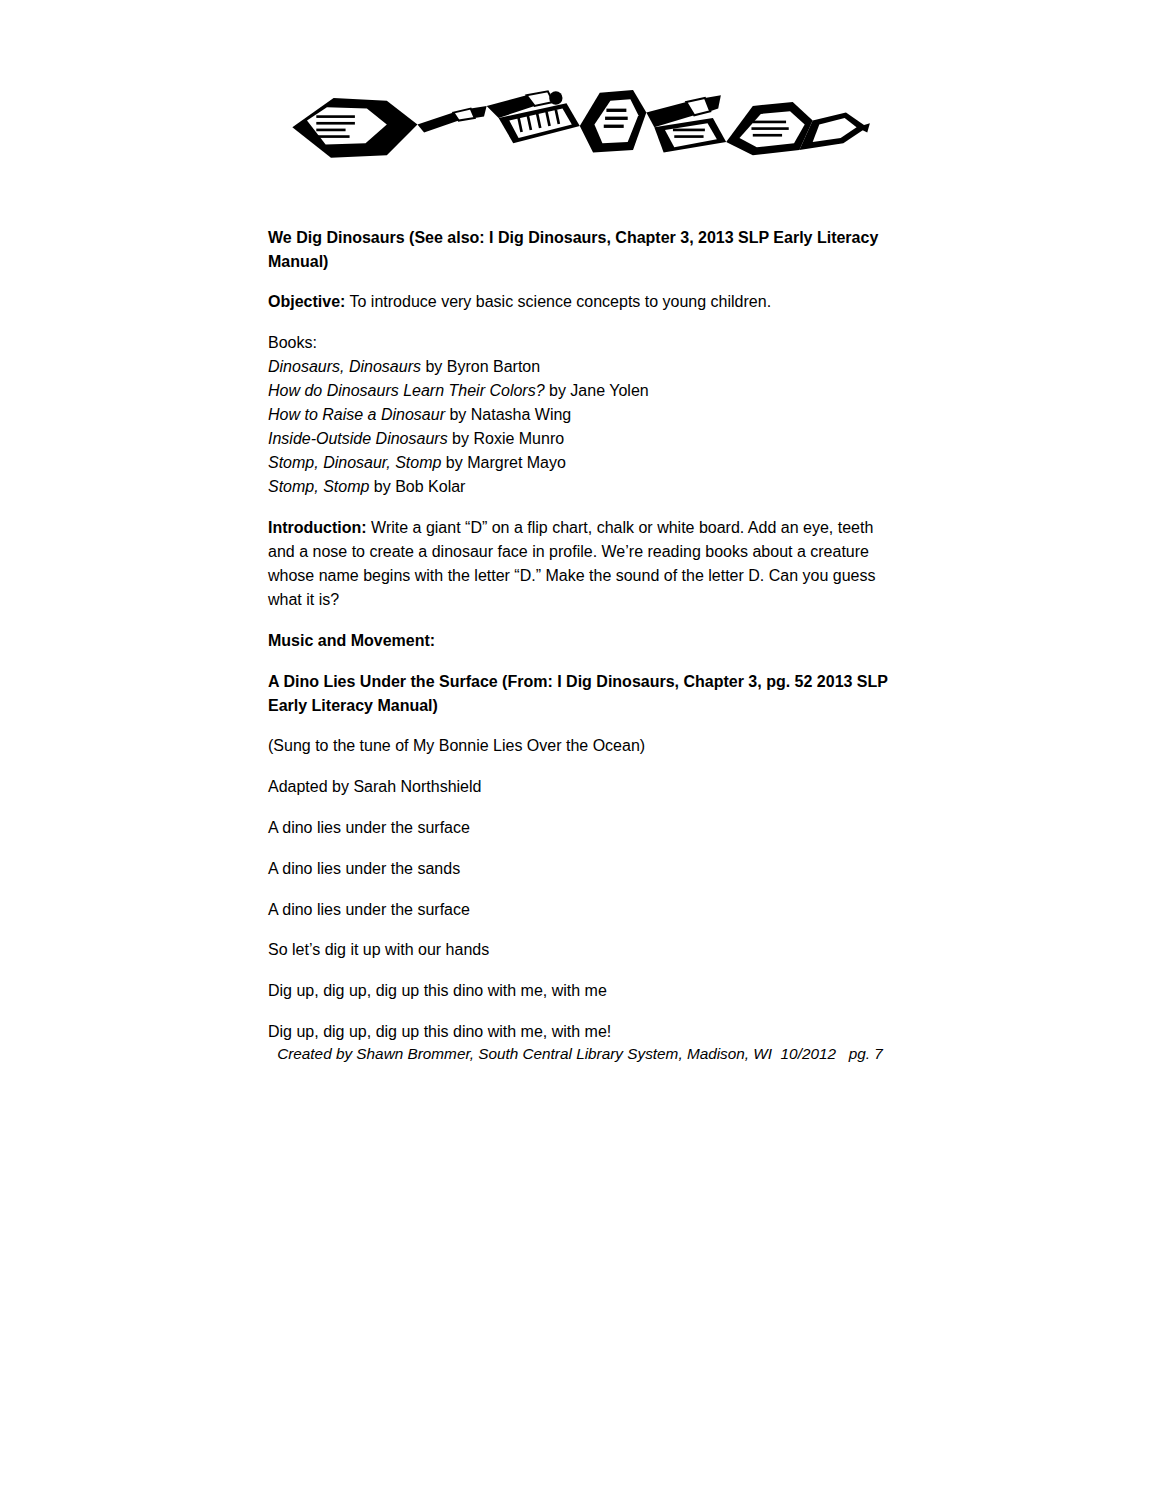We Dig Dinosaurs (See also: I Dig Dinosaurs, Chapter 3, 2013 SLP Early Literacy Manual)
Objective: To introduce very basic science concepts to young children.
Books:
Dinosaurs, Dinosaurs by Byron Barton
How do Dinosaurs Learn Their Colors? by Jane Yolen
How to Raise a Dinosaur by Natasha Wing
Inside-Outside Dinosaurs by Roxie Munro
Stomp, Dinosaur, Stomp by Margret Mayo
Stomp, Stomp by Bob Kolar
Introduction: Write a giant “D” on a flip chart, chalk or white board. Add an eye, teeth and a nose to create a dinosaur face in profile. We’re reading books about a creature whose name begins with the letter “D.” Make the sound of the letter D. Can you guess what it is?
Music and Movement:
A Dino Lies Under the Surface (From: I Dig Dinosaurs, Chapter 3, pg. 52 2013 SLP Early Literacy Manual)
(Sung to the tune of My Bonnie Lies Over the Ocean)
Adapted by Sarah Northshield
A dino lies under the surface
A dino lies under the sands
A dino lies under the surface
So let’s dig it up with our hands
Dig up, dig up, dig up this dino with me, with me
Dig up, dig up, dig up this dino with me, with me!
Created by Shawn Brommer, South Central Library System, Madison, WI 10/2012 pg. 7